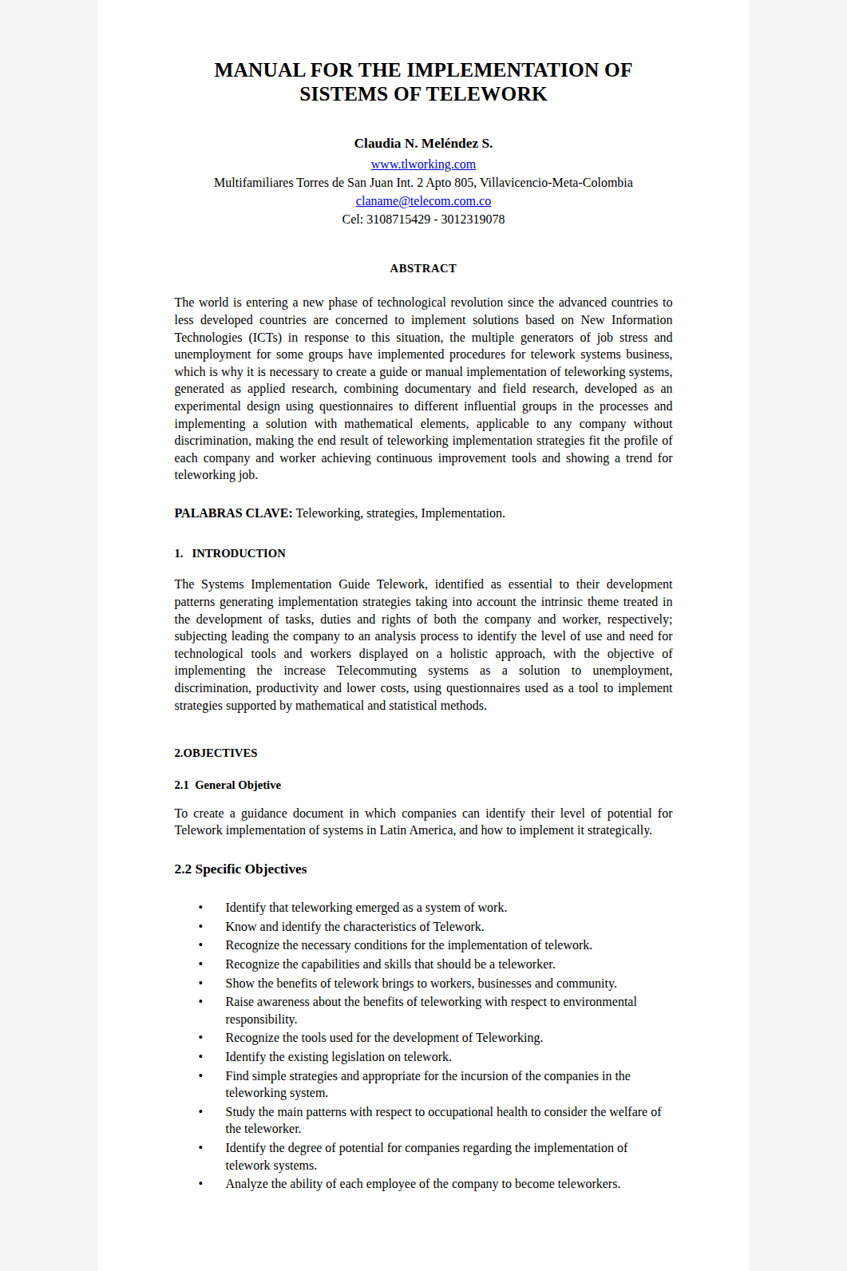MANUAL FOR THE IMPLEMENTATION OF SISTEMS OF TELEWORK
Claudia N. Meléndez S.
www.tlworking.com
Multifamiliares Torres de San Juan Int. 2 Apto 805, Villavicencio-Meta-Colombia
claname@telecom.com.co
Cel: 3108715429 - 3012319078
ABSTRACT
The world is entering a new phase of technological revolution since the advanced countries to less developed countries are concerned to implement solutions based on New Information Technologies (ICTs) in response to this situation, the multiple generators of job stress and unemployment for some groups have implemented procedures for telework systems business, which is why it is necessary to create a guide or manual implementation of teleworking systems, generated as applied research, combining documentary and field research, developed as an experimental design using questionnaires to different influential groups in the processes and implementing a solution with mathematical elements, applicable to any company without discrimination, making the end result of teleworking implementation strategies fit the profile of each company and worker achieving continuous improvement tools and showing a trend for teleworking job.
PALABRAS CLAVE: Teleworking, strategies, Implementation.
1. INTRODUCTION
The Systems Implementation Guide Telework, identified as essential to their development patterns generating implementation strategies taking into account the intrinsic theme treated in the development of tasks, duties and rights of both the company and worker, respectively; subjecting leading the company to an analysis process to identify the level of use and need for technological tools and workers displayed on a holistic approach, with the objective of implementing the increase Telecommuting systems as a solution to unemployment, discrimination, productivity and lower costs, using questionnaires used as a tool to implement strategies supported by mathematical and statistical methods.
2. OBJECTIVES
2.1 General Objetive
To create a guidance document in which companies can identify their level of potential for Telework implementation of systems in Latin America, and how to implement it strategically.
2.2 Specific Objectives
Identify that teleworking emerged as a system of work.
Know and identify the characteristics of Telework.
Recognize the necessary conditions for the implementation of telework.
Recognize the capabilities and skills that should be a teleworker.
Show the benefits of telework brings to workers, businesses and community.
Raise awareness about the benefits of teleworking with respect to environmental responsibility.
Recognize the tools used for the development of Teleworking.
Identify the existing legislation on telework.
Find simple strategies and appropriate for the incursion of the companies in the teleworking system.
Study the main patterns with respect to occupational health to consider the welfare of the teleworker.
Identify the degree of potential for companies regarding the implementation of telework systems.
Analyze the ability of each employee of the company to become teleworkers.